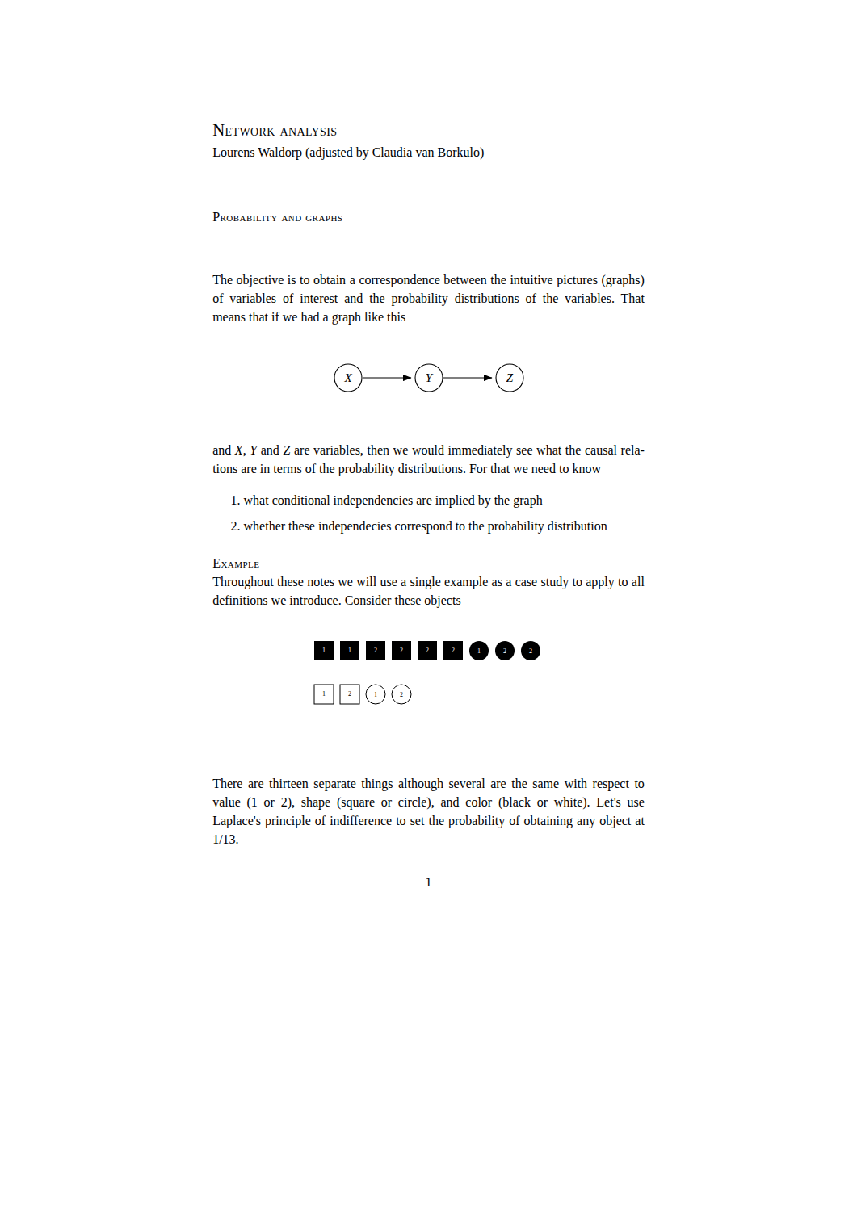Network analysis
Lourens Waldorp (adjusted by Claudia van Borkulo)
Probability and graphs
The objective is to obtain a correspondence between the intuitive pictures (graphs) of variables of interest and the probability distributions of the variables. That means that if we had a graph like this
X Y Z
and X, Y and Z are variables, then we would immediately see what the causal relations are in terms of the probability distributions. For that we need to know
what conditional independencies are implied by the graph
whether these independecies correspond to the probability distribution
Example
Throughout these notes we will use a single example as a case study to apply to all definitions we introduce. Consider these objects
1 1 2 2 2 2 1 2 2 1 2 1 2
There are thirteen separate things although several are the same with respect to value (1 or 2), shape (square or circle), and color (black or white). Let's use Laplace's principle of indifference to set the probability of obtaining any object at 1/13.
1